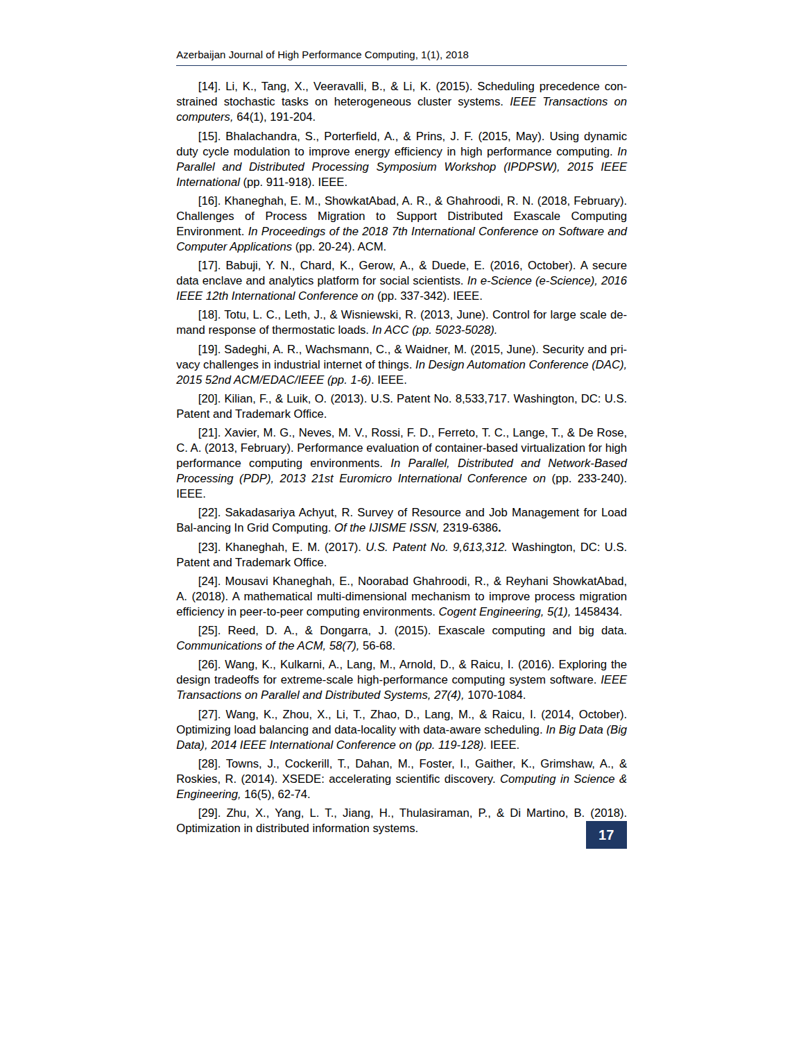Azerbaijan Journal of High Performance Computing, 1(1), 2018
[14]. Li, K., Tang, X., Veeravalli, B., & Li, K. (2015). Scheduling precedence constrained stochastic tasks on heterogeneous cluster systems. IEEE Transactions on computers, 64(1), 191-204.
[15]. Bhalachandra, S., Porterfield, A., & Prins, J. F. (2015, May). Using dynamic duty cycle modulation to improve energy efficiency in high performance computing. In Parallel and Distributed Processing Symposium Workshop (IPDPSW), 2015 IEEE International (pp. 911-918). IEEE.
[16]. Khaneghah, E. M., ShowkatAbad, A. R., & Ghahroodi, R. N. (2018, February). Challenges of Process Migration to Support Distributed Exascale Computing Environment. In Proceedings of the 2018 7th International Conference on Software and Computer Applications (pp. 20-24). ACM.
[17]. Babuji, Y. N., Chard, K., Gerow, A., & Duede, E. (2016, October). A secure data enclave and analytics platform for social scientists. In e-Science (e-Science), 2016 IEEE 12th International Conference on (pp. 337-342). IEEE.
[18]. Totu, L. C., Leth, J., & Wisniewski, R. (2013, June). Control for large scale demand response of thermostatic loads. In ACC (pp. 5023-5028).
[19]. Sadeghi, A. R., Wachsmann, C., & Waidner, M. (2015, June). Security and privacy challenges in industrial internet of things. In Design Automation Conference (DAC), 2015 52nd ACM/EDAC/IEEE (pp. 1-6). IEEE.
[20]. Kilian, F., & Luik, O. (2013). U.S. Patent No. 8,533,717. Washington, DC: U.S. Patent and Trademark Office.
[21]. Xavier, M. G., Neves, M. V., Rossi, F. D., Ferreto, T. C., Lange, T., & De Rose, C. A. (2013, February). Performance evaluation of container-based virtualization for high performance computing environments. In Parallel, Distributed and Network-Based Processing (PDP), 2013 21st Euromicro International Conference on (pp. 233-240). IEEE.
[22]. Sakadasariya Achyut, R. Survey of Resource and Job Management for Load Bal-ancing In Grid Computing. Of the IJISME ISSN, 2319-6386.
[23]. Khaneghah, E. M. (2017). U.S. Patent No. 9,613,312. Washington, DC: U.S. Patent and Trademark Office.
[24]. Mousavi Khaneghah, E., Noorabad Ghahroodi, R., & Reyhani ShowkatAbad, A. (2018). A mathematical multi-dimensional mechanism to improve process migration efficiency in peer-to-peer computing environments. Cogent Engineering, 5(1), 1458434.
[25]. Reed, D. A., & Dongarra, J. (2015). Exascale computing and big data. Communications of the ACM, 58(7), 56-68.
[26]. Wang, K., Kulkarni, A., Lang, M., Arnold, D., & Raicu, I. (2016). Exploring the design tradeoffs for extreme-scale high-performance computing system software. IEEE Transactions on Parallel and Distributed Systems, 27(4), 1070-1084.
[27]. Wang, K., Zhou, X., Li, T., Zhao, D., Lang, M., & Raicu, I. (2014, October). Optimizing load balancing and data-locality with data-aware scheduling. In Big Data (Big Data), 2014 IEEE International Conference on (pp. 119-128). IEEE.
[28]. Towns, J., Cockerill, T., Dahan, M., Foster, I., Gaither, K., Grimshaw, A., & Roskies, R. (2014). XSEDE: accelerating scientific discovery. Computing in Science & Engineering, 16(5), 62-74.
[29]. Zhu, X., Yang, L. T., Jiang, H., Thulasiraman, P., & Di Martino, B. (2018). Optimization in distributed information systems.
17